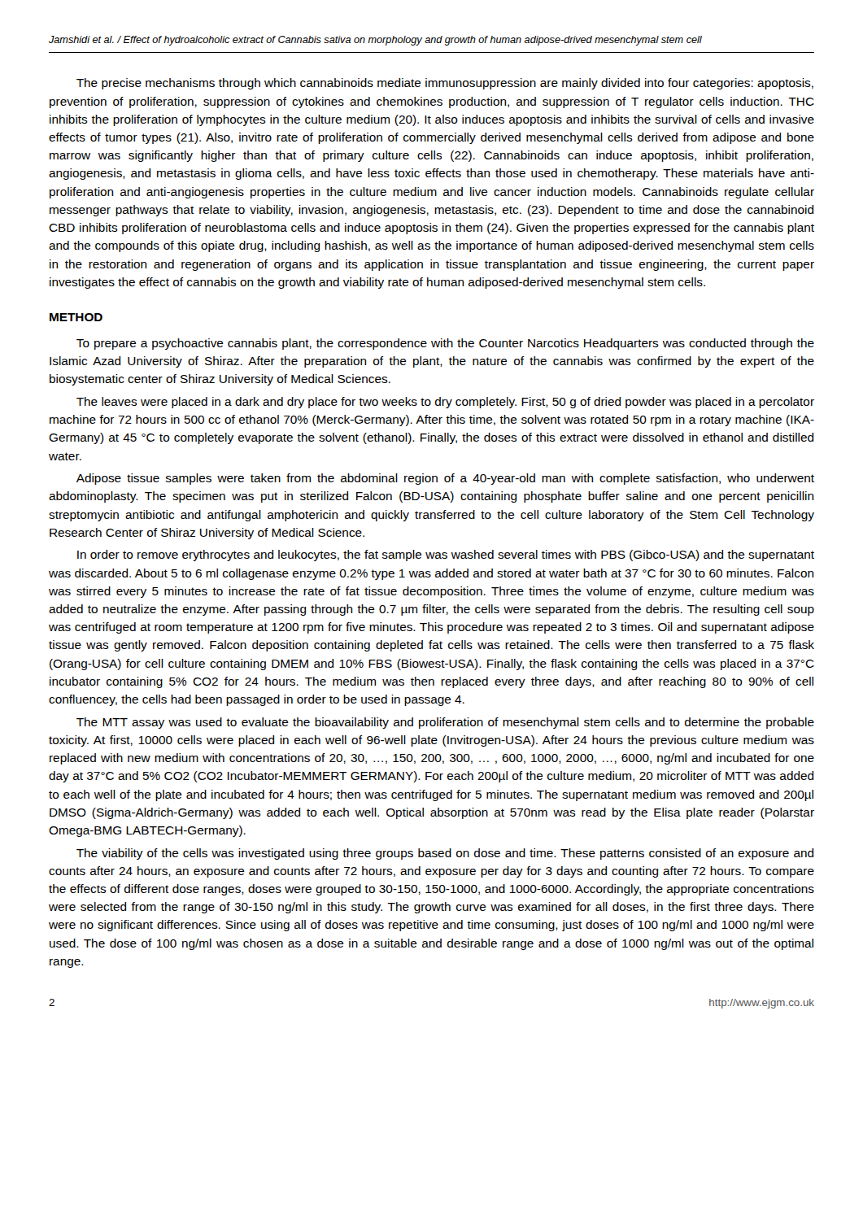Jamshidi et al. / Effect of hydroalcoholic extract of Cannabis sativa on morphology and growth of human adipose-drived mesenchymal stem cell
The precise mechanisms through which cannabinoids mediate immunosuppression are mainly divided into four categories: apoptosis, prevention of proliferation, suppression of cytokines and chemokines production, and suppression of T regulator cells induction. THC inhibits the proliferation of lymphocytes in the culture medium (20). It also induces apoptosis and inhibits the survival of cells and invasive effects of tumor types (21). Also, invitro rate of proliferation of commercially derived mesenchymal cells derived from adipose and bone marrow was significantly higher than that of primary culture cells (22). Cannabinoids can induce apoptosis, inhibit proliferation, angiogenesis, and metastasis in glioma cells, and have less toxic effects than those used in chemotherapy. These materials have anti-proliferation and anti-angiogenesis properties in the culture medium and live cancer induction models. Cannabinoids regulate cellular messenger pathways that relate to viability, invasion, angiogenesis, metastasis, etc. (23). Dependent to time and dose the cannabinoid CBD inhibits proliferation of neuroblastoma cells and induce apoptosis in them (24). Given the properties expressed for the cannabis plant and the compounds of this opiate drug, including hashish, as well as the importance of human adiposed-derived mesenchymal stem cells in the restoration and regeneration of organs and its application in tissue transplantation and tissue engineering, the current paper investigates the effect of cannabis on the growth and viability rate of human adiposed-derived mesenchymal stem cells.
METHOD
To prepare a psychoactive cannabis plant, the correspondence with the Counter Narcotics Headquarters was conducted through the Islamic Azad University of Shiraz. After the preparation of the plant, the nature of the cannabis was confirmed by the expert of the biosystematic center of Shiraz University of Medical Sciences.
The leaves were placed in a dark and dry place for two weeks to dry completely. First, 50 g of dried powder was placed in a percolator machine for 72 hours in 500 cc of ethanol 70% (Merck-Germany). After this time, the solvent was rotated 50 rpm in a rotary machine (IKA-Germany) at 45 °C to completely evaporate the solvent (ethanol). Finally, the doses of this extract were dissolved in ethanol and distilled water.
Adipose tissue samples were taken from the abdominal region of a 40-year-old man with complete satisfaction, who underwent abdominoplasty. The specimen was put in sterilized Falcon (BD-USA) containing phosphate buffer saline and one percent penicillin streptomycin antibiotic and antifungal amphotericin and quickly transferred to the cell culture laboratory of the Stem Cell Technology Research Center of Shiraz University of Medical Science.
In order to remove erythrocytes and leukocytes, the fat sample was washed several times with PBS (Gibco-USA) and the supernatant was discarded. About 5 to 6 ml collagenase enzyme 0.2% type 1 was added and stored at water bath at 37 °C for 30 to 60 minutes. Falcon was stirred every 5 minutes to increase the rate of fat tissue decomposition. Three times the volume of enzyme, culture medium was added to neutralize the enzyme. After passing through the 0.7 µm filter, the cells were separated from the debris. The resulting cell soup was centrifuged at room temperature at 1200 rpm for five minutes. This procedure was repeated 2 to 3 times. Oil and supernatant adipose tissue was gently removed. Falcon deposition containing depleted fat cells was retained. The cells were then transferred to a 75 flask (Orang-USA) for cell culture containing DMEM and 10% FBS (Biowest-USA). Finally, the flask containing the cells was placed in a 37°C incubator containing 5% CO2 for 24 hours. The medium was then replaced every three days, and after reaching 80 to 90% of cell confluencey, the cells had been passaged in order to be used in passage 4.
The MTT assay was used to evaluate the bioavailability and proliferation of mesenchymal stem cells and to determine the probable toxicity. At first, 10000 cells were placed in each well of 96-well plate (Invitrogen-USA). After 24 hours the previous culture medium was replaced with new medium with concentrations of 20, 30, …, 150, 200, 300, … , 600, 1000, 2000, …, 6000, ng/ml and incubated for one day at 37°C and 5% CO2 (CO2 Incubator-MEMMERT GERMANY). For each 200µl of the culture medium, 20 microliter of MTT was added to each well of the plate and incubated for 4 hours; then was centrifuged for 5 minutes. The supernatant medium was removed and 200µl DMSO (Sigma-Aldrich-Germany) was added to each well. Optical absorption at 570nm was read by the Elisa plate reader (Polarstar Omega-BMG LABTECH-Germany).
The viability of the cells was investigated using three groups based on dose and time. These patterns consisted of an exposure and counts after 24 hours, an exposure and counts after 72 hours, and exposure per day for 3 days and counting after 72 hours. To compare the effects of different dose ranges, doses were grouped to 30-150, 150-1000, and 1000-6000. Accordingly, the appropriate concentrations were selected from the range of 30-150 ng/ml in this study. The growth curve was examined for all doses, in the first three days. There were no significant differences. Since using all of doses was repetitive and time consuming, just doses of 100 ng/ml and 1000 ng/ml were used. The dose of 100 ng/ml was chosen as a dose in a suitable and desirable range and a dose of 1000 ng/ml was out of the optimal range.
2 http://www.ejgm.co.uk